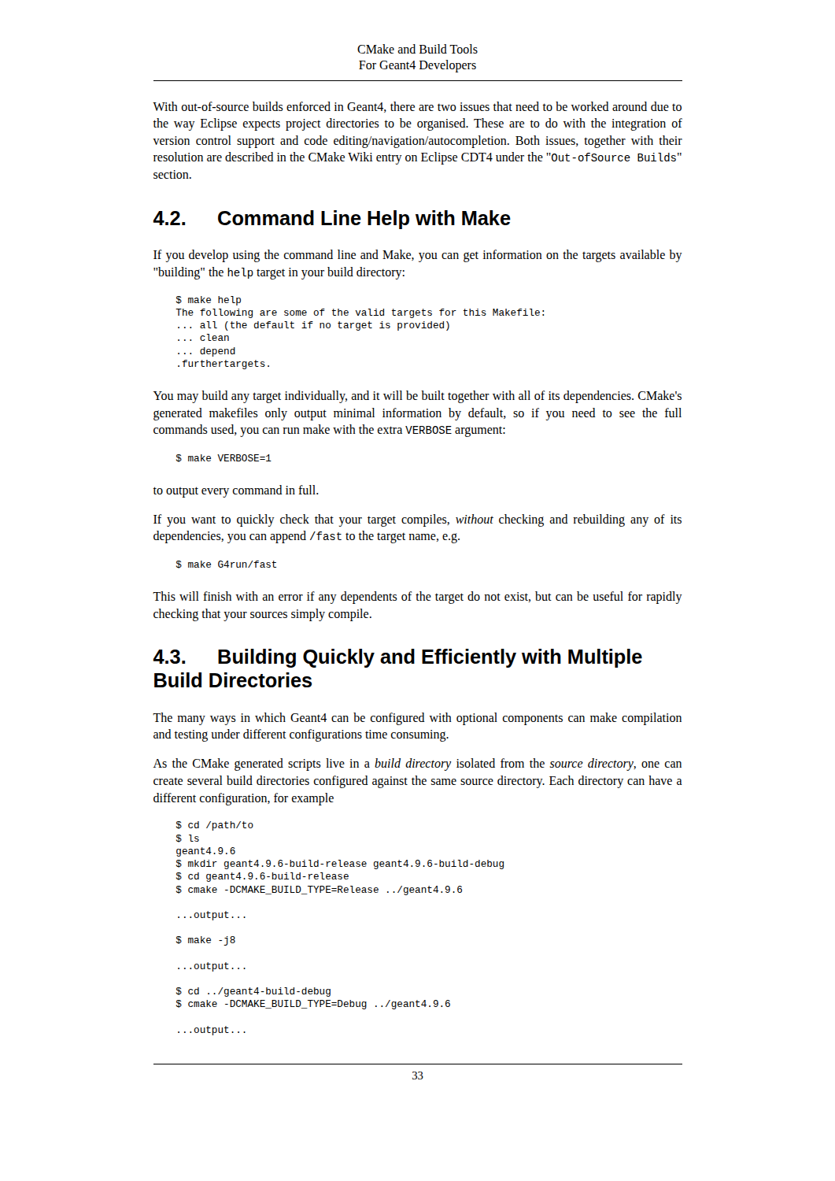CMake and Build Tools For Geant4 Developers
With out-of-source builds enforced in Geant4, there are two issues that need to be worked around due to the way Eclipse expects project directories to be organised. These are to do with the integration of version control support and code editing/navigation/autocompletion. Both issues, together with their resolution are described in the CMake Wiki entry on Eclipse CDT4 under the "Out-ofSource Builds" section.
4.2. Command Line Help with Make
If you develop using the command line and Make, you can get information on the targets available by "building" the help target in your build directory:
$ make help
The following are some of the valid targets for this Makefile:
... all (the default if no target is provided)
... clean
... depend
.furthertargets.
You may build any target individually, and it will be built together with all of its dependencies. CMake's generated makefiles only output minimal information by default, so if you need to see the full commands used, you can run make with the extra VERBOSE argument:
$ make VERBOSE=1
to output every command in full.
If you want to quickly check that your target compiles, without checking and rebuilding any of its dependencies, you can append /fast to the target name, e.g.
$ make G4run/fast
This will finish with an error if any dependents of the target do not exist, but can be useful for rapidly checking that your sources simply compile.
4.3. Building Quickly and Efficiently with Multiple Build Directories
The many ways in which Geant4 can be configured with optional components can make compilation and testing under different configurations time consuming.
As the CMake generated scripts live in a build directory isolated from the source directory, one can create several build directories configured against the same source directory. Each directory can have a different configuration, for example
$ cd /path/to
$ ls
geant4.9.6
$ mkdir geant4.9.6-build-release geant4.9.6-build-debug
$ cd geant4.9.6-build-release
$ cmake -DCMAKE_BUILD_TYPE=Release ../geant4.9.6

...output...

$ make -j8

...output...

$ cd ../geant4-build-debug
$ cmake -DCMAKE_BUILD_TYPE=Debug ../geant4.9.6

...output...
33